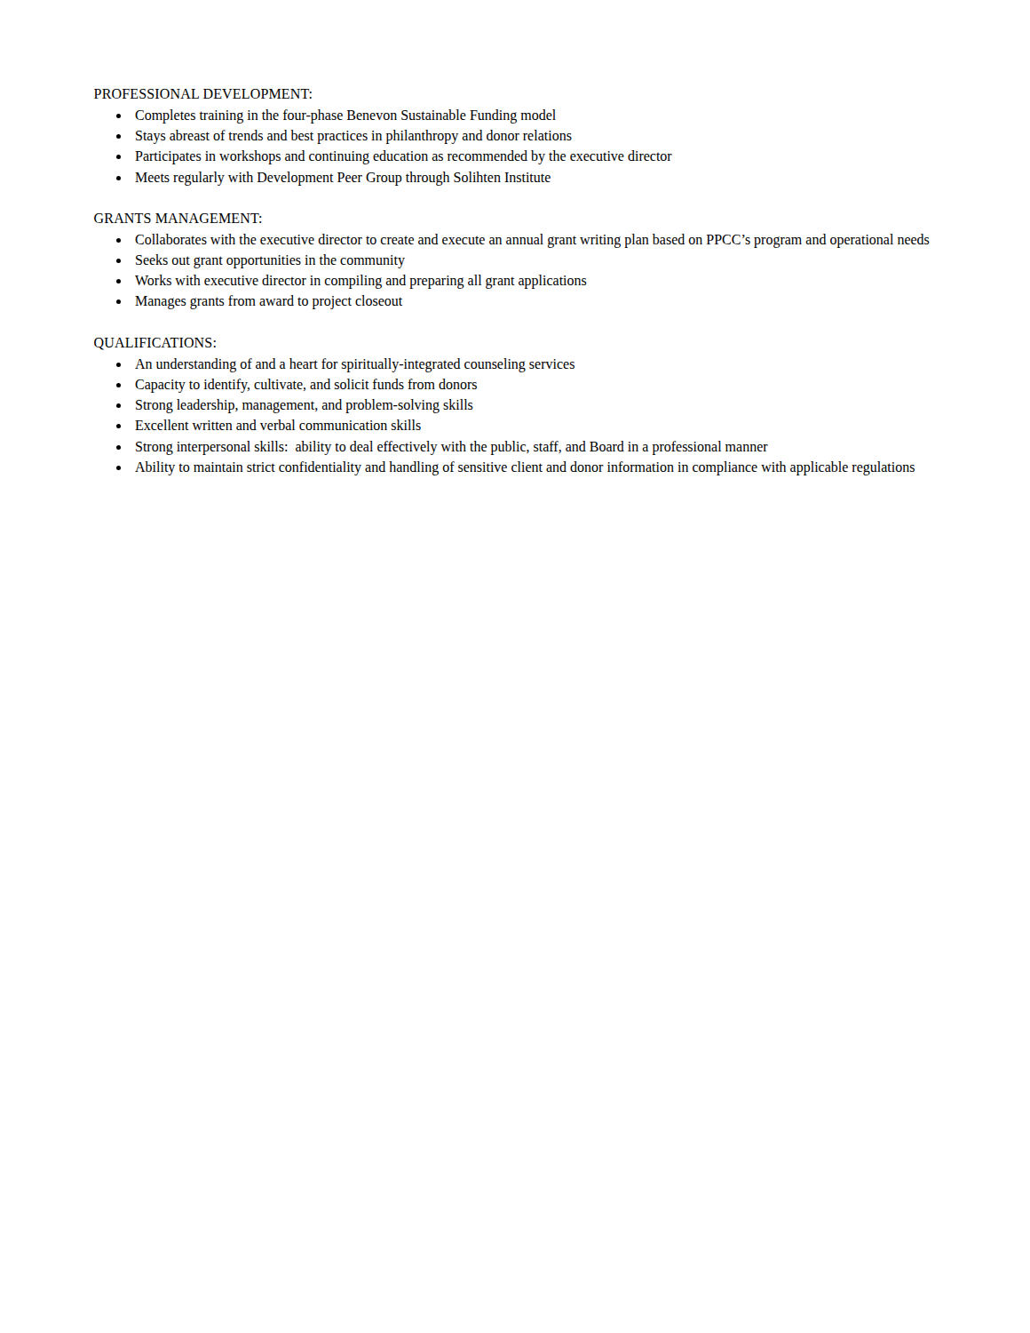PROFESSIONAL DEVELOPMENT:
Completes training in the four-phase Benevon Sustainable Funding model
Stays abreast of trends and best practices in philanthropy and donor relations
Participates in workshops and continuing education as recommended by the executive director
Meets regularly with Development Peer Group through Solihten Institute
GRANTS MANAGEMENT:
Collaborates with the executive director to create and execute an annual grant writing plan based on PPCC’s program and operational needs
Seeks out grant opportunities in the community
Works with executive director in compiling and preparing all grant applications
Manages grants from award to project closeout
QUALIFICATIONS:
An understanding of and a heart for spiritually-integrated counseling services
Capacity to identify, cultivate, and solicit funds from donors
Strong leadership, management, and problem-solving skills
Excellent written and verbal communication skills
Strong interpersonal skills: ability to deal effectively with the public, staff, and Board in a professional manner
Ability to maintain strict confidentiality and handling of sensitive client and donor information in compliance with applicable regulations